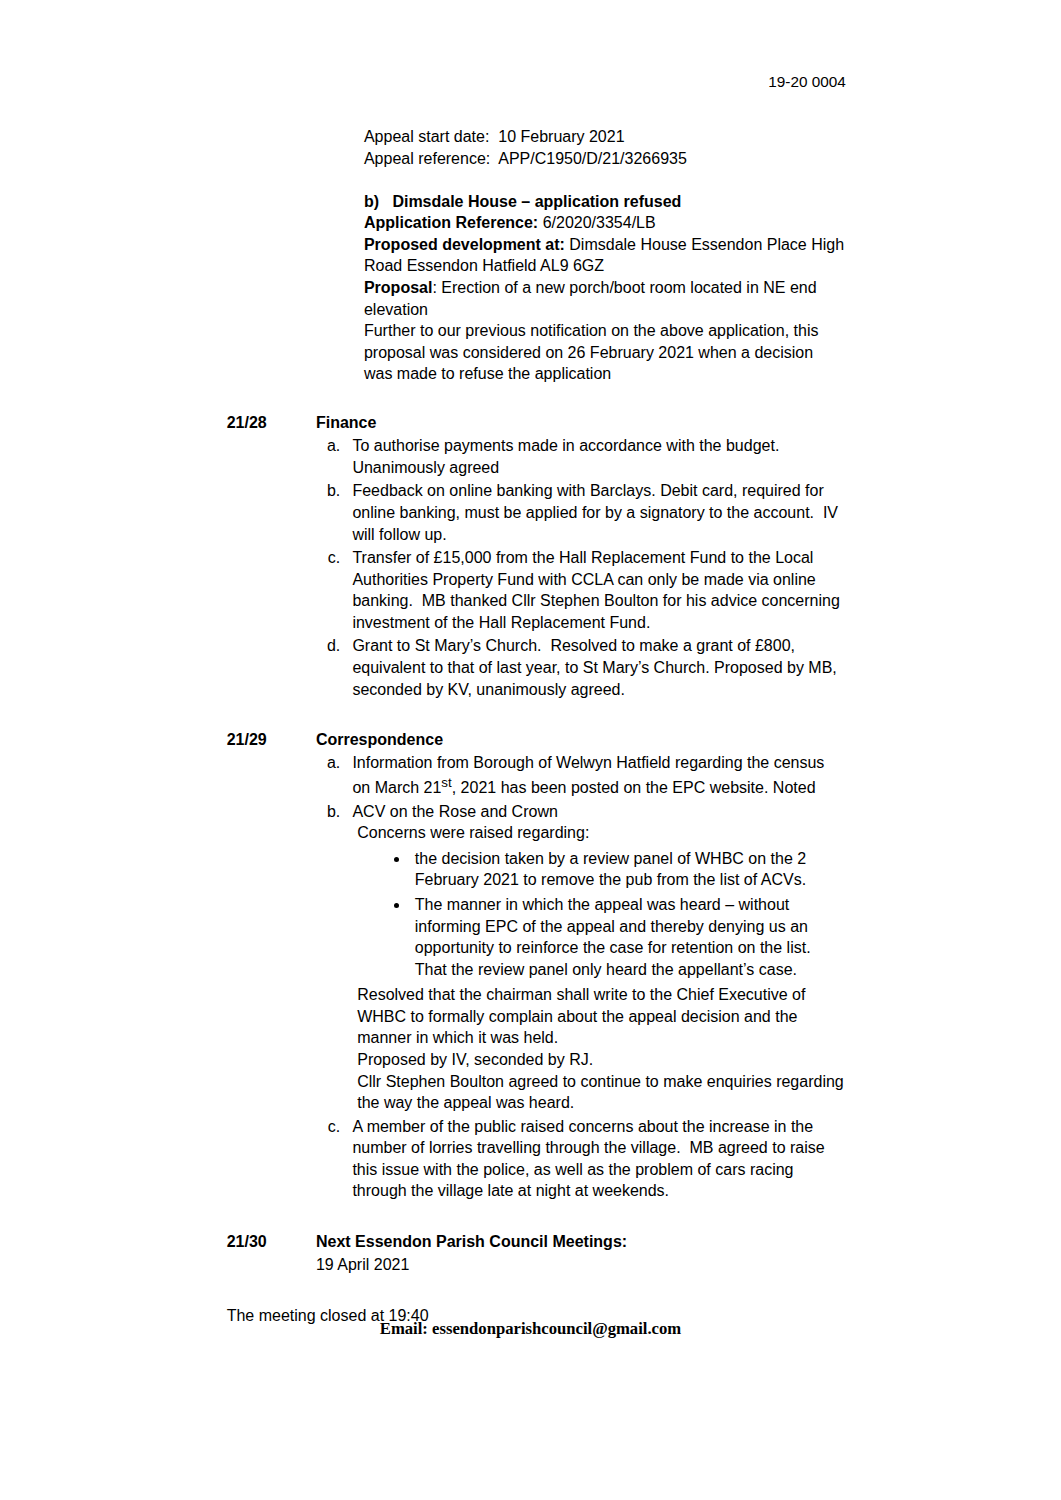19-20 0004
Appeal start date: 10 February 2021
Appeal reference: APP/C1950/D/21/3266935
b) Dimsdale House – application refused
Application Reference: 6/2020/3354/LB
Proposed development at: Dimsdale House Essendon Place High Road Essendon Hatfield AL9 6GZ
Proposal: Erection of a new porch/boot room located in NE end elevation
Further to our previous notification on the above application, this proposal was considered on 26 February 2021 when a decision was made to refuse the application
21/28
Finance
To authorise payments made in accordance with the budget. Unanimously agreed
Feedback on online banking with Barclays. Debit card, required for online banking, must be applied for by a signatory to the account. IV will follow up.
Transfer of £15,000 from the Hall Replacement Fund to the Local Authorities Property Fund with CCLA can only be made via online banking. MB thanked Cllr Stephen Boulton for his advice concerning investment of the Hall Replacement Fund.
Grant to St Mary’s Church. Resolved to make a grant of £800, equivalent to that of last year, to St Mary’s Church. Proposed by MB, seconded by KV, unanimously agreed.
21/29
Correspondence
Information from Borough of Welwyn Hatfield regarding the census on March 21st, 2021 has been posted on the EPC website. Noted
ACV on the Rose and Crown
Concerns were raised regarding:
the decision taken by a review panel of WHBC on the 2 February 2021 to remove the pub from the list of ACVs.
The manner in which the appeal was heard – without informing EPC of the appeal and thereby denying us an opportunity to reinforce the case for retention on the list. That the review panel only heard the appellant’s case.
Resolved that the chairman shall write to the Chief Executive of WHBC to formally complain about the appeal decision and the manner in which it was held.
Proposed by IV, seconded by RJ.
Cllr Stephen Boulton agreed to continue to make enquiries regarding the way the appeal was heard.
A member of the public raised concerns about the increase in the number of lorries travelling through the village. MB agreed to raise this issue with the police, as well as the problem of cars racing through the village late at night at weekends.
21/30
Next Essendon Parish Council Meetings:
19 April 2021
The meeting closed at 19:40
Email: essendonparishcouncil@gmail.com